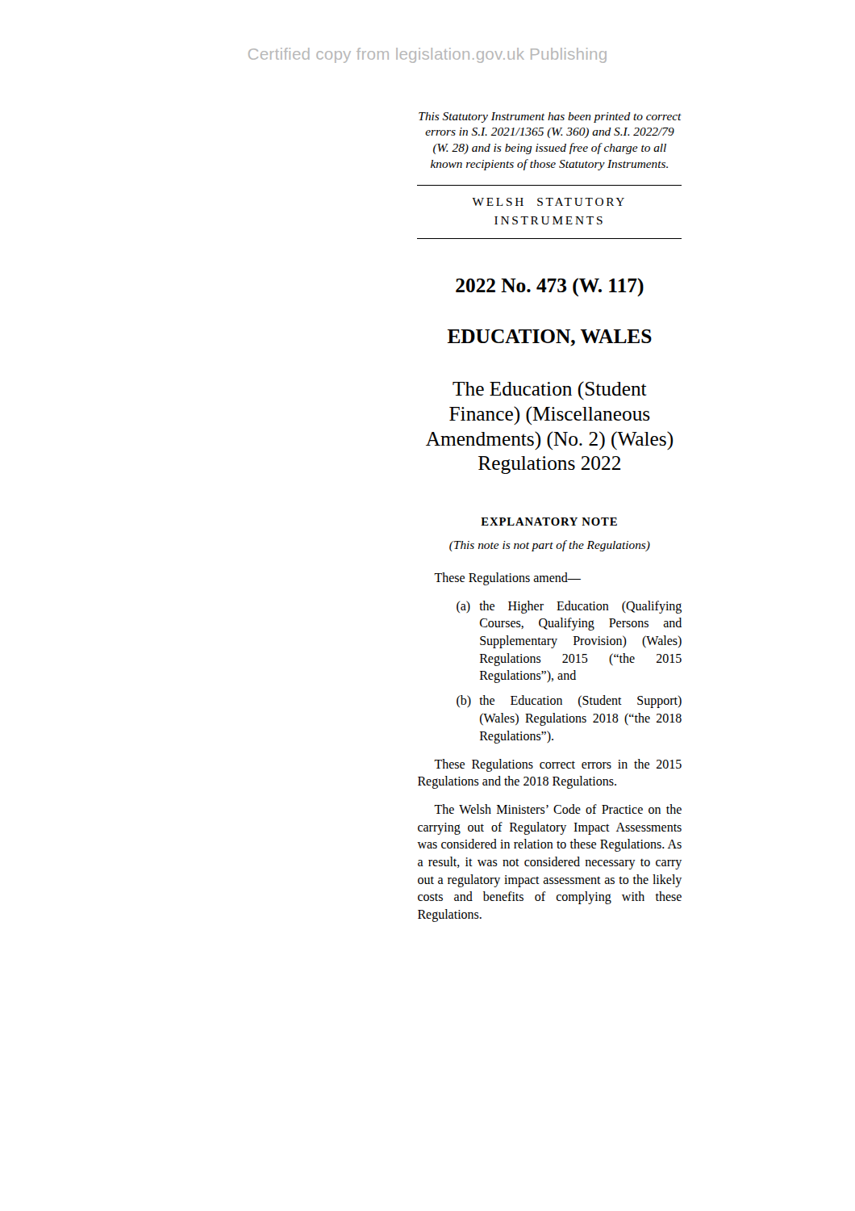Certified copy from legislation.gov.uk Publishing
This Statutory Instrument has been printed to correct errors in S.I. 2021/1365 (W. 360) and S.I. 2022/79 (W. 28) and is being issued free of charge to all known recipients of those Statutory Instruments.
Welsh Statutory
Instruments
2022 No. 473 (W. 117)
EDUCATION, WALES
The Education (Student Finance) (Miscellaneous Amendments) (No. 2) (Wales) Regulations 2022
EXPLANATORY NOTE
(This note is not part of the Regulations)
These Regulations amend—
(a) the Higher Education (Qualifying Courses, Qualifying Persons and Supplementary Provision) (Wales) Regulations 2015 (“the 2015 Regulations”), and
(b) the Education (Student Support) (Wales) Regulations 2018 (“the 2018 Regulations”).
These Regulations correct errors in the 2015 Regulations and the 2018 Regulations.
The Welsh Ministers’ Code of Practice on the carrying out of Regulatory Impact Assessments was considered in relation to these Regulations. As a result, it was not considered necessary to carry out a regulatory impact assessment as to the likely costs and benefits of complying with these Regulations.